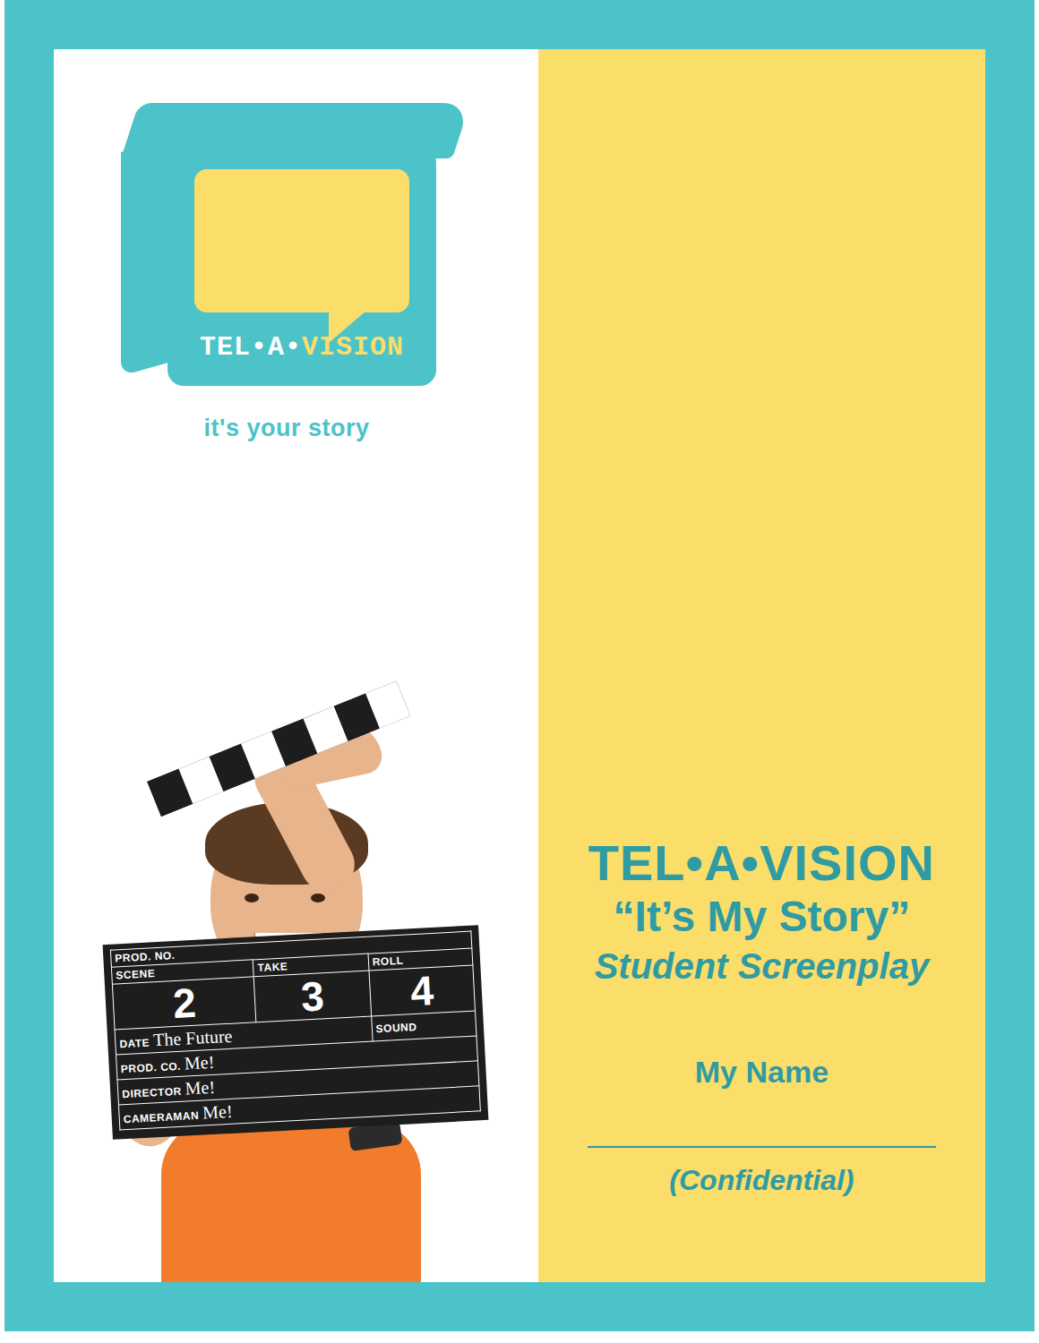TEL•A•VISION
“It’s My Story”
Student Screenplay
My Name
(Confidential)
TEL•A•VISION
it's your story
| PROD. NO. |
| SCENE | TAKE | ROLL |
| 2 | 3 | 4 |
| DATE The Future | SOUND |
| PROD. CO. Me! |
| DIRECTOR Me! |
| CAMERAMAN Me! |